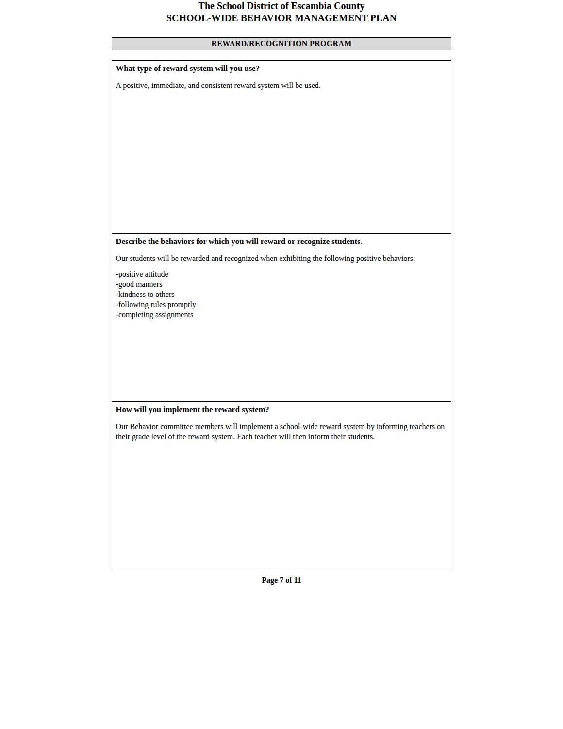The School District of Escambia County
SCHOOL-WIDE BEHAVIOR MANAGEMENT PLAN
REWARD/RECOGNITION PROGRAM
| What type of reward system will you use? A positive, immediate, and consistent reward system will be used. |
| Describe the behaviors for which you will reward or recognize students. Our students will be rewarded and recognized when exhibiting the following positive behaviors: -positive attitude -good manners -kindness to others -following rules promptly -completing assignments |
| How will you implement the reward system? Our Behavior committee members will implement a school-wide reward system by informing teachers on their grade level of the reward system. Each teacher will then inform their students. |
Page 7 of 11